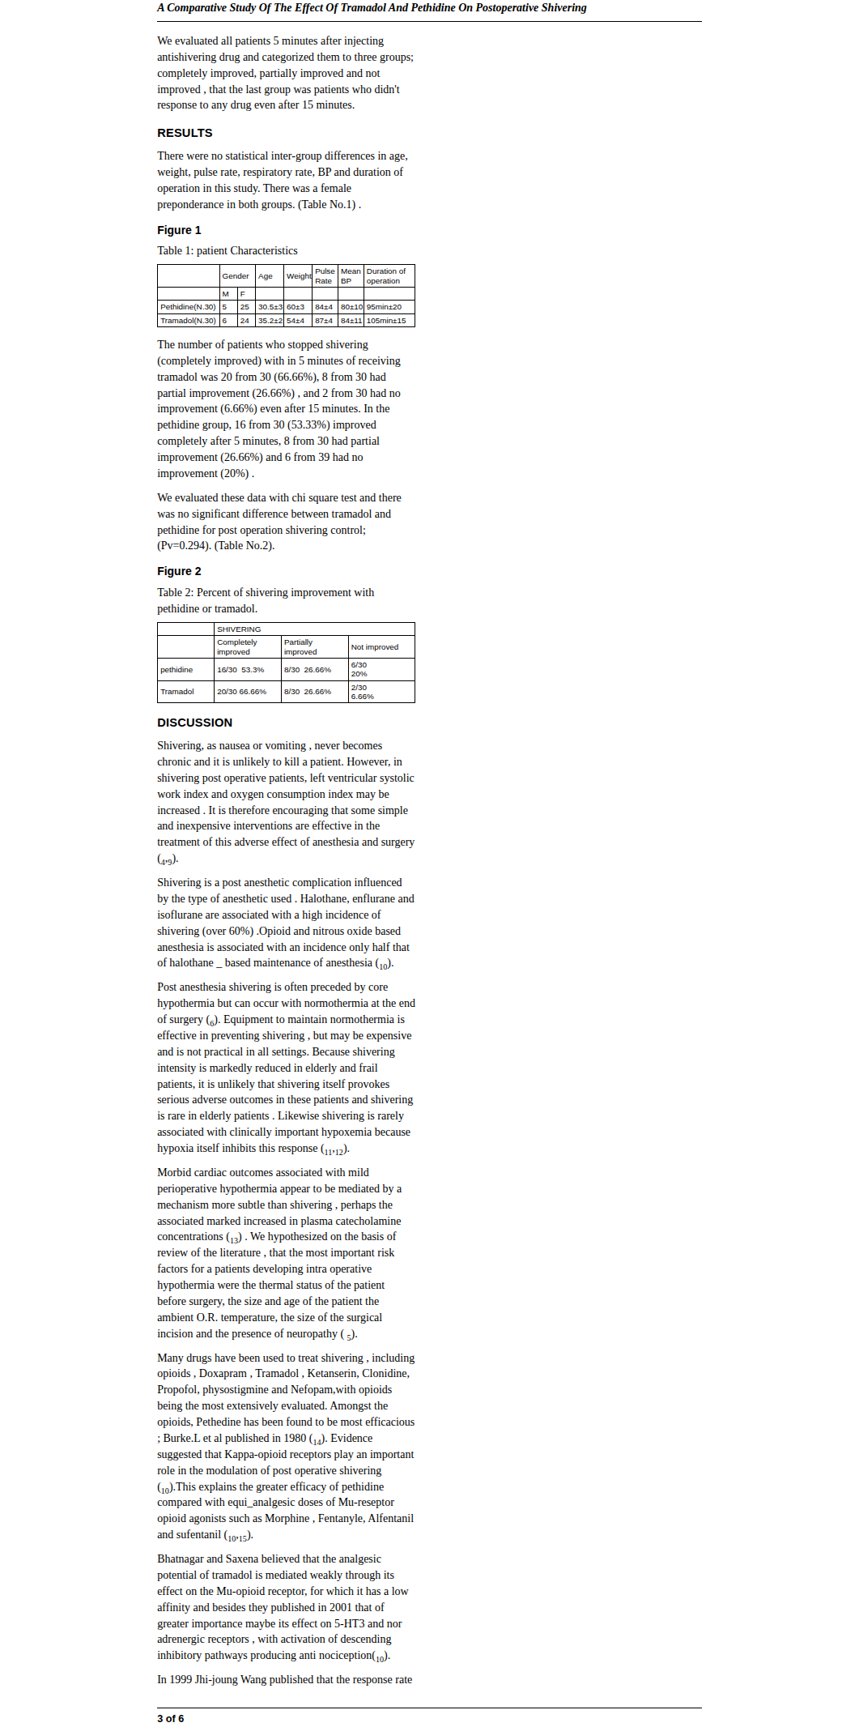A Comparative Study Of The Effect Of Tramadol And Pethidine On Postoperative Shivering
We evaluated all patients 5 minutes after injecting antishivering drug and categorized them to three groups; completely improved, partially improved and not improved , that the last group was patients who didn't response to any drug even after 15 minutes.
RESULTS
There were no statistical inter-group differences in age, weight, pulse rate, respiratory rate, BP and duration of operation in this study. There was a female preponderance in both groups. (Table No.1) .
Figure 1
Table 1: patient Characteristics
| | Gender | Age | Weight | Pulse Rate | Mean BP | Duration of operation |
| --- | --- | --- | --- | --- | --- | --- |
| | M | F | | | | | |
| Pethidine(N.30) | 5 | 25 | 30.5±3 | 60±3 | 84±4 | 80±10 | 95min±20 |
| Tramadol(N.30) | 6 | 24 | 35.2±2 | 54±4 | 87±4 | 84±11 | 105min±15 |
The number of patients who stopped shivering (completely improved) with in 5 minutes of receiving tramadol was 20 from 30 (66.66%), 8 from 30 had partial improvement (26.66%) , and 2 from 30 had no improvement (6.66%) even after 15 minutes. In the pethidine group, 16 from 30 (53.33%) improved completely after 5 minutes, 8 from 30 had partial improvement (26.66%) and 6 from 39 had no improvement (20%) .
We evaluated these data with chi square test and there was no significant difference between tramadol and pethidine for post operation shivering control; (Pv=0.294). (Table No.2).
Figure 2
Table 2: Percent of shivering improvement with pethidine or tramadol.
| | SHIVERING |
| --- | --- |
| | Completely improved | Partially improved | Not improved |
| pethidine | 16/30 53.3% | 8/30 26.66% | 6/30 20% |
| Tramadol | 20/30 66.66% | 8/30 26.66% | 2/30 6.66% |
DISCUSSION
Shivering, as nausea or vomiting , never becomes chronic and it is unlikely to kill a patient. However, in shivering post operative patients, left ventricular systolic work index and oxygen consumption index may be increased . It is therefore encouraging that some simple and inexpensive interventions are effective in the treatment of this adverse effect of anesthesia and surgery (4,9).
Shivering is a post anesthetic complication influenced by the type of anesthetic used . Halothane, enflurane and isoflurane are associated with a high incidence of shivering (over 60%) .Opioid and nitrous oxide based anesthesia is associated with an incidence only half that of halothane _ based maintenance of anesthesia (10).
Post anesthesia shivering is often preceded by core hypothermia but can occur with normothermia at the end of surgery (6). Equipment to maintain normothermia is effective in preventing shivering , but may be expensive and is not practical in all settings. Because shivering intensity is markedly reduced in elderly and frail patients, it is unlikely that shivering itself provokes serious adverse outcomes in these patients and shivering is rare in elderly patients . Likewise shivering is rarely associated with clinically important hypoxemia because hypoxia itself inhibits this response (11,12).
Morbid cardiac outcomes associated with mild perioperative hypothermia appear to be mediated by a mechanism more subtle than shivering , perhaps the associated marked increased in plasma catecholamine concentrations (13) . We hypothesized on the basis of review of the literature , that the most important risk factors for a patients developing intra operative hypothermia were the thermal status of the patient before surgery, the size and age of the patient the ambient O.R. temperature, the size of the surgical incision and the presence of neuropathy ( 5).
Many drugs have been used to treat shivering , including opioids , Doxapram , Tramadol , Ketanserin, Clonidine, Propofol, physostigmine and Nefopam,with opioids being the most extensively evaluated. Amongst the opioids, Pethedine has been found to be most efficacious ; Burke.L et al published in 1980 (14). Evidence suggested that Kappa-opioid receptors play an important role in the modulation of post operative shivering (10).This explains the greater efficacy of pethidine compared with equi_analgesic doses of Mu-reseptor opioid agonists such as Morphine , Fentanyle, Alfentanil and sufentanil (10,15).
Bhatnagar and Saxena believed that the analgesic potential of tramadol is mediated weakly through its effect on the Mu-opioid receptor, for which it has a low affinity and besides they published in 2001 that of greater importance maybe its effect on 5-HT3 and nor adrenergic receptors , with activation of descending inhibitory pathways producing anti nociception(10).
In 1999 Jhi-joung Wang published that the response rate
3 of 6